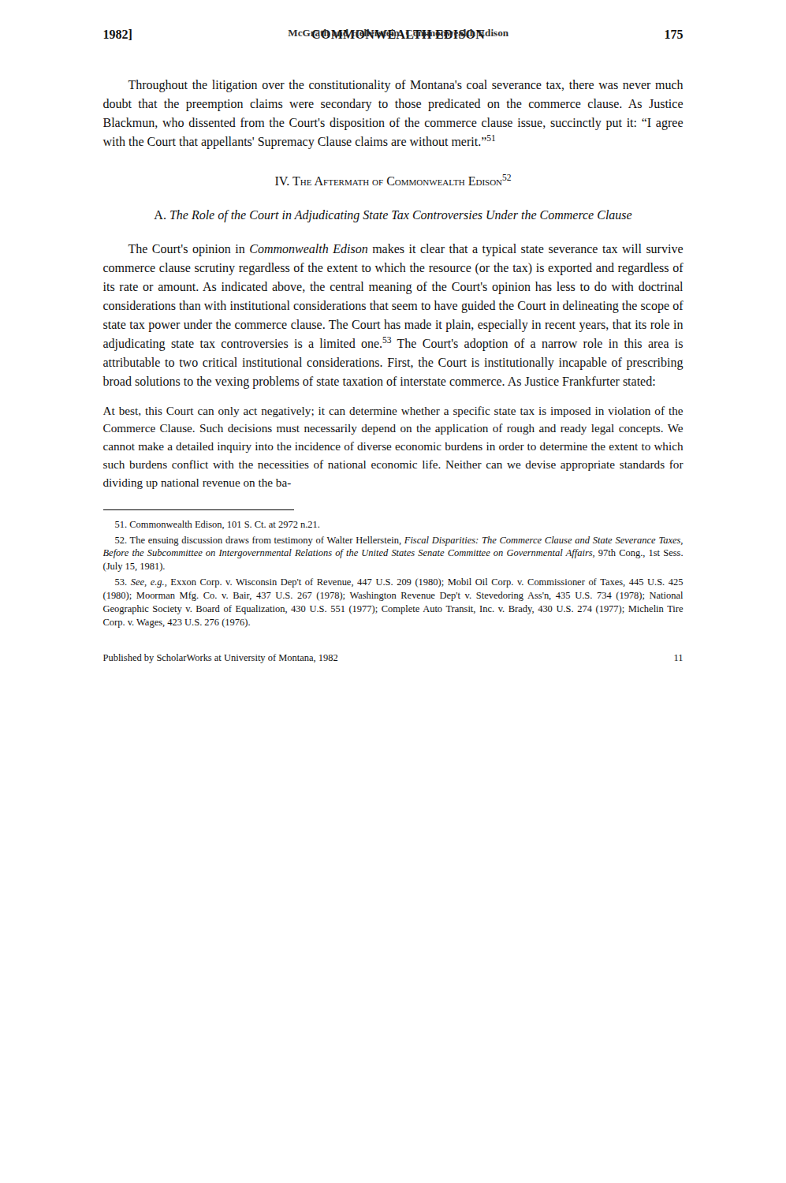1982] COMMONWEALTH EDISON McGrath and Hellerstein: Commonwealth Edison 175
Throughout the litigation over the constitutionality of Montana's coal severance tax, there was never much doubt that the preemption claims were secondary to those predicated on the commerce clause. As Justice Blackmun, who dissented from the Court's disposition of the commerce clause issue, succinctly put it: “I agree with the Court that appellants' Supremacy Clause claims are without merit.”51
IV. The Aftermath of Commonwealth Edison52
A. The Role of the Court in Adjudicating State Tax Controversies Under the Commerce Clause
The Court's opinion in Commonwealth Edison makes it clear that a typical state severance tax will survive commerce clause scrutiny regardless of the extent to which the resource (or the tax) is exported and regardless of its rate or amount. As indicated above, the central meaning of the Court's opinion has less to do with doctrinal considerations than with institutional considerations that seem to have guided the Court in delineating the scope of state tax power under the commerce clause. The Court has made it plain, especially in recent years, that its role in adjudicating state tax controversies is a limited one.53 The Court's adoption of a narrow role in this area is attributable to two critical institutional considerations. First, the Court is institutionally incapable of prescribing broad solutions to the vexing problems of state taxation of interstate commerce. As Justice Frankfurter stated:
At best, this Court can only act negatively; it can determine whether a specific state tax is imposed in violation of the Commerce Clause. Such decisions must necessarily depend on the application of rough and ready legal concepts. We cannot make a detailed inquiry into the incidence of diverse economic burdens in order to determine the extent to which such burdens conflict with the necessities of national economic life. Neither can we devise appropriate standards for dividing up national revenue on the ba-
51. Commonwealth Edison, 101 S. Ct. at 2972 n.21.
52. The ensuing discussion draws from testimony of Walter Hellerstein, Fiscal Disparities: The Commerce Clause and State Severance Taxes, Before the Subcommittee on Intergovernmental Relations of the United States Senate Committee on Governmental Affairs, 97th Cong., 1st Sess. (July 15, 1981).
53. See, e.g., Exxon Corp. v. Wisconsin Dep't of Revenue, 447 U.S. 209 (1980); Mobil Oil Corp. v. Commissioner of Taxes, 445 U.S. 425 (1980); Moorman Mfg. Co. v. Bair, 437 U.S. 267 (1978); Washington Revenue Dep't v. Stevedoring Ass'n, 435 U.S. 734 (1978); National Geographic Society v. Board of Equalization, 430 U.S. 551 (1977); Complete Auto Transit, Inc. v. Brady, 430 U.S. 274 (1977); Michelin Tire Corp. v. Wages, 423 U.S. 276 (1976).
Published by ScholarWorks at University of Montana, 1982 11